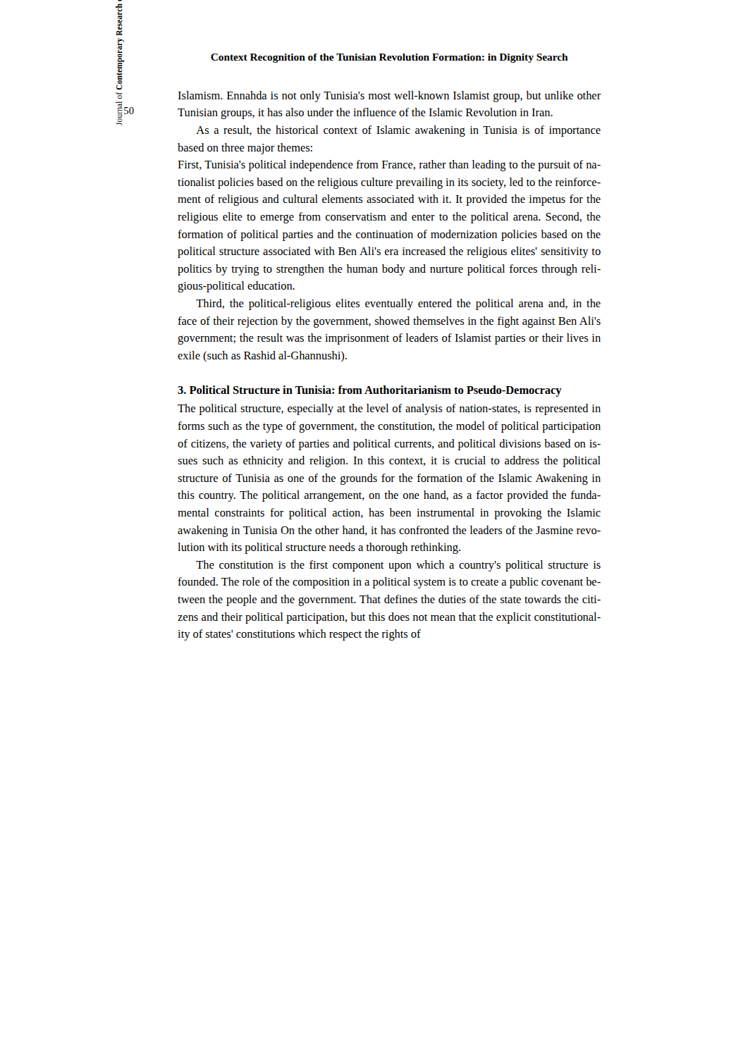Context Recognition of the Tunisian Revolution Formation: in Dignity Search
50
Journal of Contemporary Research on Islamic Revolution | Volume 2 | No. 5 | Summer 2020 | PP. 45-68
Islamism. Ennahda is not only Tunisia's most well-known Islamist group, but unlike other Tunisian groups, it has also under the influence of the Islamic Revolution in Iran.
As a result, the historical context of Islamic awakening in Tunisia is of importance based on three major themes:
First, Tunisia's political independence from France, rather than leading to the pursuit of nationalist policies based on the religious culture prevailing in its society, led to the reinforcement of religious and cultural elements associated with it. It provided the impetus for the religious elite to emerge from conservatism and enter to the political arena. Second, the formation of political parties and the continuation of modernization policies based on the political structure associated with Ben Ali's era increased the religious elites' sensitivity to politics by trying to strengthen the human body and nurture political forces through religious-political education.
Third, the political-religious elites eventually entered the political arena and, in the face of their rejection by the government, showed themselves in the fight against Ben Ali's government; the result was the imprisonment of leaders of Islamist parties or their lives in exile (such as Rashid al-Ghannushi).
3. Political Structure in Tunisia: from Authoritarianism to Pseudo-Democracy
The political structure, especially at the level of analysis of nation-states, is represented in forms such as the type of government, the constitution, the model of political participation of citizens, the variety of parties and political currents, and political divisions based on issues such as ethnicity and religion. In this context, it is crucial to address the political structure of Tunisia as one of the grounds for the formation of the Islamic Awakening in this country. The political arrangement, on the one hand, as a factor provided the fundamental constraints for political action, has been instrumental in provoking the Islamic awakening in Tunisia On the other hand, it has confronted the leaders of the Jasmine revolution with its political structure needs a thorough rethinking.
The constitution is the first component upon which a country's political structure is founded. The role of the composition in a political system is to create a public covenant between the people and the government. That defines the duties of the state towards the citizens and their political participation, but this does not mean that the explicit constitutionality of states' constitutions which respect the rights of